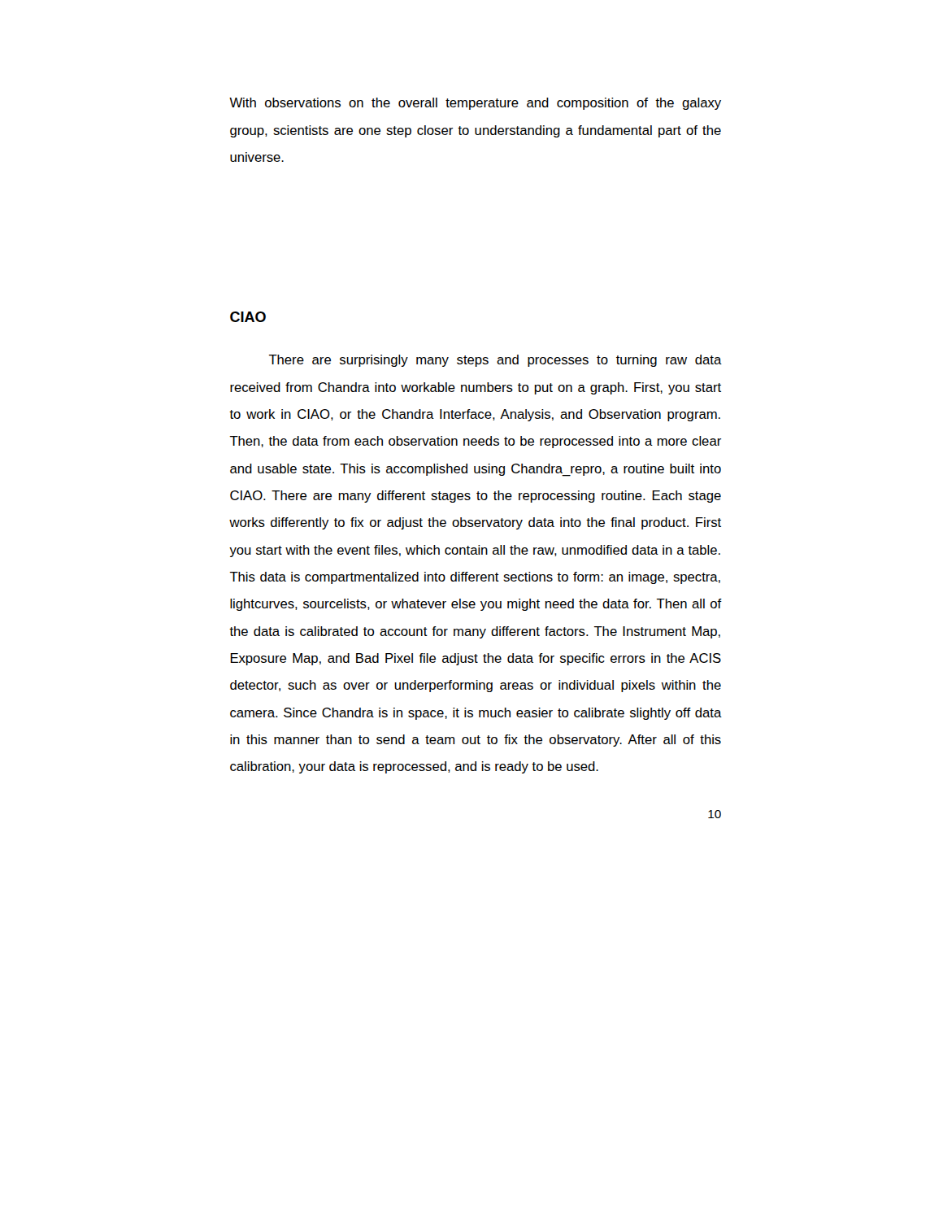With observations on the overall temperature and composition of the galaxy group, scientists are one step closer to understanding a fundamental part of the universe.
CIAO
There are surprisingly many steps and processes to turning raw data received from Chandra into workable numbers to put on a graph. First, you start to work in CIAO, or the Chandra Interface, Analysis, and Observation program. Then, the data from each observation needs to be reprocessed into a more clear and usable state. This is accomplished using Chandra_repro, a routine built into CIAO. There are many different stages to the reprocessing routine. Each stage works differently to fix or adjust the observatory data into the final product. First you start with the event files, which contain all the raw, unmodified data in a table. This data is compartmentalized into different sections to form: an image, spectra, lightcurves, sourcelists, or whatever else you might need the data for. Then all of the data is calibrated to account for many different factors. The Instrument Map, Exposure Map, and Bad Pixel file adjust the data for specific errors in the ACIS detector, such as over or underperforming areas or individual pixels within the camera. Since Chandra is in space, it is much easier to calibrate slightly off data in this manner than to send a team out to fix the observatory. After all of this calibration, your data is reprocessed, and is ready to be used.
10